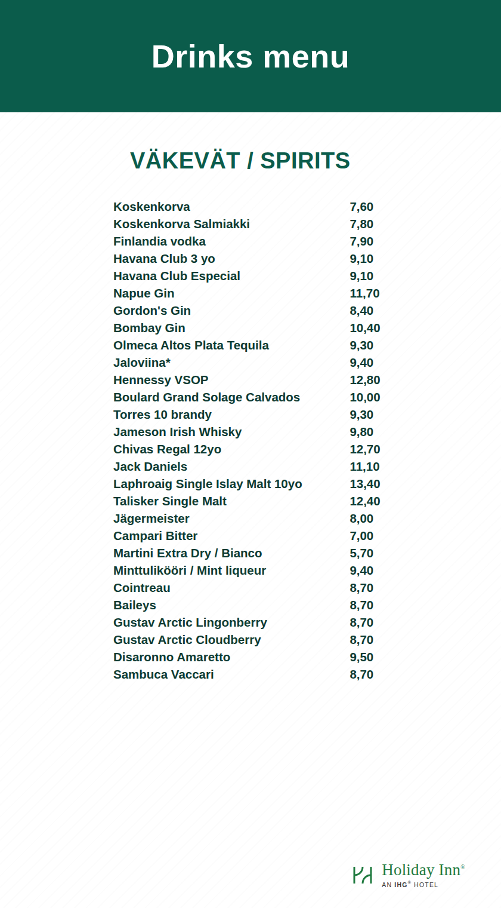Drinks menu
VÄKEVÄT / SPIRITS
| Koskenkorva | 7,60 |
| Koskenkorva Salmiakki | 7,80 |
| Finlandia vodka | 7,90 |
| Havana Club 3 yo | 9,10 |
| Havana Club Especial | 9,10 |
| Napue Gin | 11,70 |
| Gordon's Gin | 8,40 |
| Bombay Gin | 10,40 |
| Olmeca Altos Plata Tequila | 9,30 |
| Jaloviina* | 9,40 |
| Hennessy VSOP | 12,80 |
| Boulard Grand Solage Calvados | 10,00 |
| Torres 10 brandy | 9,30 |
| Jameson Irish Whisky | 9,80 |
| Chivas Regal 12yo | 12,70 |
| Jack Daniels | 11,10 |
| Laphroaig Single Islay Malt 10yo | 13,40 |
| Talisker Single Malt | 12,40 |
| Jägermeister | 8,00 |
| Campari Bitter | 7,00 |
| Martini Extra Dry / Bianco | 5,70 |
| Minttulikööri / Mint liqueur | 9,40 |
| Cointreau | 8,70 |
| Baileys | 8,70 |
| Gustav Arctic Lingonberry | 8,70 |
| Gustav Arctic Cloudberry | 8,70 |
| Disaronno Amaretto | 9,50 |
| Sambuca Vaccari | 8,70 |
Holiday Inn®
AN IHG® HOTEL